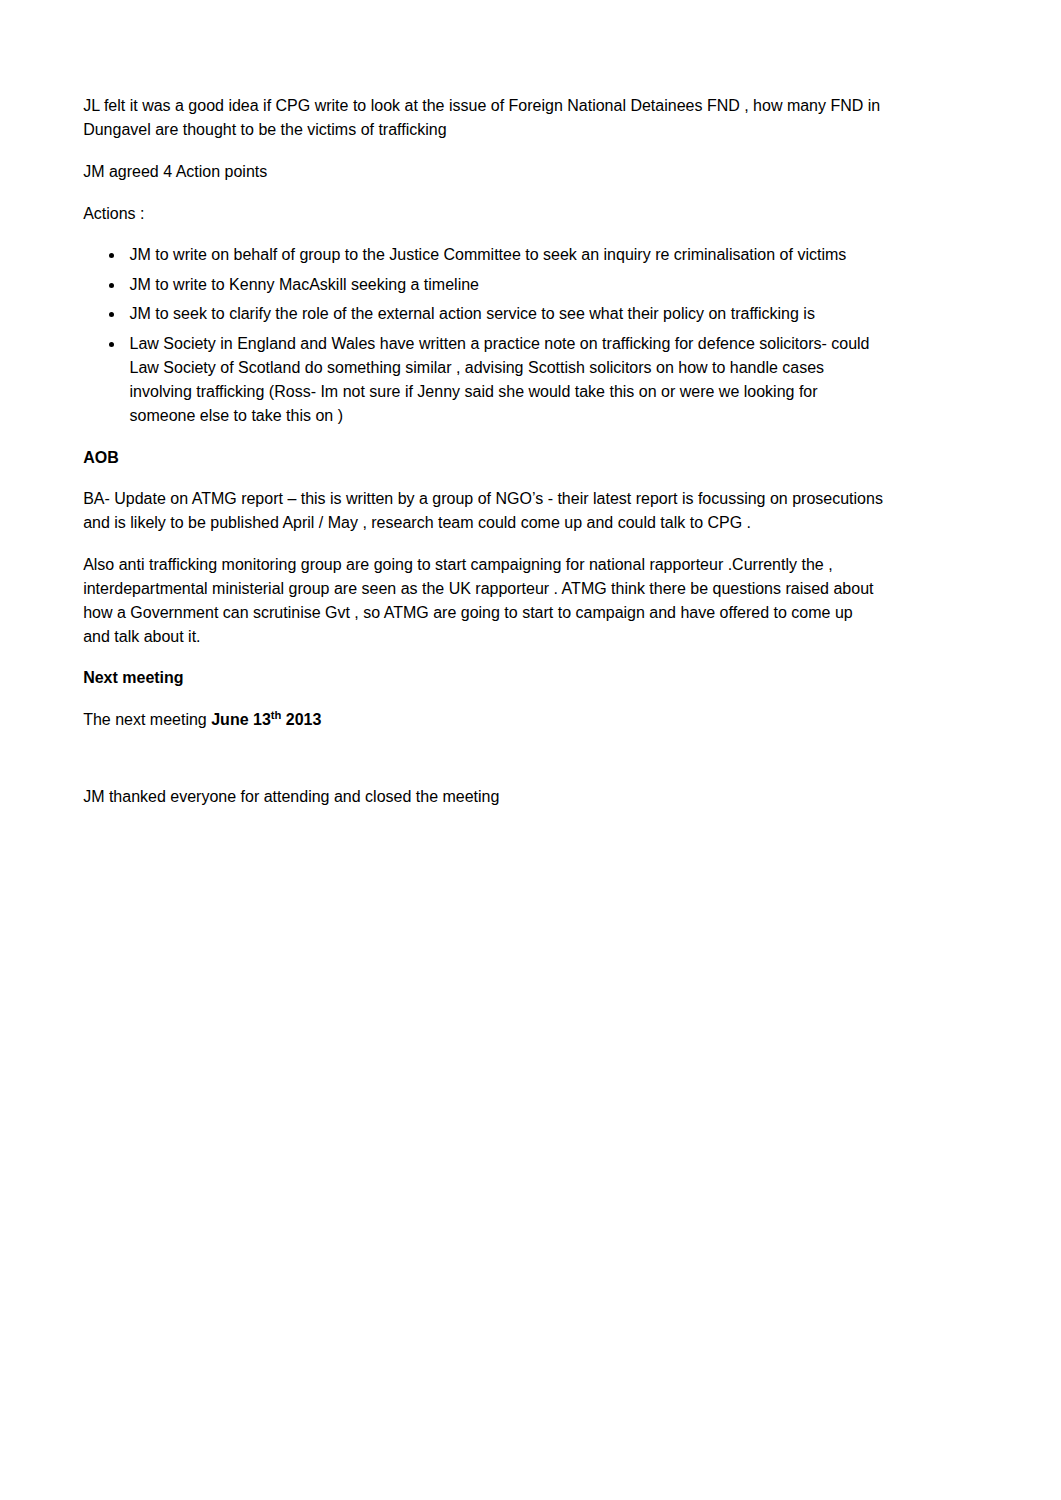JL felt it was a good idea if CPG write to look at the issue of Foreign National Detainees FND , how many FND in Dungavel are thought to be the victims of trafficking
JM agreed 4 Action points
Actions :
JM to write on behalf of group to the Justice Committee to seek an inquiry re criminalisation of victims
JM to write to Kenny MacAskill seeking a timeline
JM to seek to clarify the role of the external action service to see what their policy on trafficking is
Law Society in England and Wales have written a practice note on trafficking for defence solicitors- could Law Society of Scotland do something similar , advising Scottish solicitors on how to handle cases involving trafficking (Ross- Im not sure if Jenny said she would take this on or were we looking for someone else to take this on )
AOB
BA- Update on ATMG report – this is written by a group of NGO’s - their latest report is focussing on prosecutions and is likely to be published April / May , research team could come up and could talk to CPG .
Also anti trafficking monitoring group are going to start campaigning for national rapporteur .Currently the , interdepartmental ministerial group are seen as the UK rapporteur . ATMG think there be questions raised about how a Government can scrutinise Gvt , so ATMG are going to start to campaign and have offered to come up and talk about it.
Next meeting
The next meeting June 13th 2013
JM thanked everyone for attending and closed the meeting